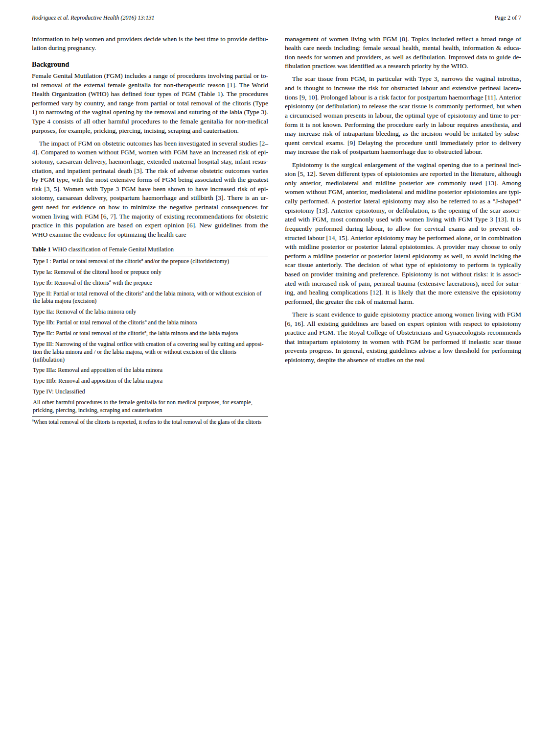Rodriguez et al. Reproductive Health (2016) 13:131
Page 2 of 7
information to help women and providers decide when is the best time to provide defibulation during pregnancy.
Background
Female Genital Mutilation (FGM) includes a range of procedures involving partial or total removal of the external female genitalia for non-therapeutic reason [1]. The World Health Organization (WHO) has defined four types of FGM (Table 1). The procedures performed vary by country, and range from partial or total removal of the clitoris (Type 1) to narrowing of the vaginal opening by the removal and suturing of the labia (Type 3). Type 4 consists of all other harmful procedures to the female genitalia for non-medical purposes, for example, pricking, piercing, incising, scraping and cauterisation.
The impact of FGM on obstetric outcomes has been investigated in several studies [2–4]. Compared to women without FGM, women with FGM have an increased risk of episiotomy, caesarean delivery, haemorrhage, extended maternal hospital stay, infant resuscitation, and inpatient perinatal death [3]. The risk of adverse obstetric outcomes varies by FGM type, with the most extensive forms of FGM being associated with the greatest risk [3, 5]. Women with Type 3 FGM have been shown to have increased risk of episiotomy, caesarean delivery, postpartum haemorrhage and stillbirth [3]. There is an urgent need for evidence on how to minimize the negative perinatal consequences for women living with FGM [6, 7]. The majority of existing recommendations for obstetric practice in this population are based on expert opinion [6]. New guidelines from the WHO examine the evidence for optimizing the health care
Table 1 WHO classification of Female Genital Mutilation
| Type I : Partial or total removal of the clitoris a and/or the prepuce (clitoridectomy) |
| Type Ia: Removal of the clitoral hood or prepuce only |
| Type Ib: Removal of the clitoris a with the prepuce |
| Type II: Partial or total removal of the clitoris a and the labia minora, with or without excision of the labia majora (excision) |
| Type IIa: Removal of the labia minora only |
| Type IIb: Partial or total removal of the clitoris a and the labia minora |
| Type IIc: Partial or total removal of the clitoris a , the labia minora and the labia majora |
| Type III: Narrowing of the vaginal orifice with creation of a covering seal by cutting and apposition the labia minora and / or the labia majora, with or without excision of the clitoris (infibulation) |
| Type IIIa: Removal and apposition of the labia minora |
| Type IIIb: Removal and apposition of the labia majora |
| Type IV: Unclassified |
| All other harmful procedures to the female genitalia for non-medical purposes, for example, pricking, piercing, incising, scraping and cauterisation |
aWhen total removal of the clitoris is reported, it refers to the total removal of the glans of the clitoris
management of women living with FGM [8]. Topics included reflect a broad range of health care needs including: female sexual health, mental health, information & education needs for women and providers, as well as defibulation. Improved data to guide defibulation practices was identified as a research priority by the WHO.
The scar tissue from FGM, in particular with Type 3, narrows the vaginal introitus, and is thought to increase the risk for obstructed labour and extensive perineal lacerations [9, 10]. Prolonged labour is a risk factor for postpartum haemorrhage [11]. Anterior episiotomy (or defibulation) to release the scar tissue is commonly performed, but when a circumcised woman presents in labour, the optimal type of episiotomy and time to perform it is not known. Performing the procedure early in labour requires anesthesia, and may increase risk of intrapartum bleeding, as the incision would be irritated by subsequent cervical exams. [9] Delaying the procedure until immediately prior to delivery may increase the risk of postpartum haemorrhage due to obstructed labour.
Episiotomy is the surgical enlargement of the vaginal opening due to a perineal incision [5, 12]. Seven different types of episiotomies are reported in the literature, although only anterior, mediolateral and midline posterior are commonly used [13]. Among women without FGM, anterior, mediolateral and midline posterior episiotomies are typically performed. A posterior lateral episiotomy may also be referred to as a "J-shaped" episiotomy [13]. Anterior episiotomy, or defibulation, is the opening of the scar associated with FGM, most commonly used with women living with FGM Type 3 [13]. It is frequently performed during labour, to allow for cervical exams and to prevent obstructed labour [14, 15]. Anterior episiotomy may be performed alone, or in combination with midline posterior or posterior lateral episiotomies. A provider may choose to only perform a midline posterior or posterior lateral episiotomy as well, to avoid incising the scar tissue anteriorly. The decision of what type of episiotomy to perform is typically based on provider training and preference. Episiotomy is not without risks: it is associated with increased risk of pain, perineal trauma (extensive lacerations), need for suturing, and healing complications [12]. It is likely that the more extensive the episiotomy performed, the greater the risk of maternal harm.
There is scant evidence to guide episiotomy practice among women living with FGM [6, 16]. All existing guidelines are based on expert opinion with respect to episiotomy practice and FGM. The Royal College of Obstetricians and Gynaecologists recommends that intrapartum episiotomy in women with FGM be performed if inelastic scar tissue prevents progress. In general, existing guidelines advise a low threshold for performing episiotomy, despite the absence of studies on the real